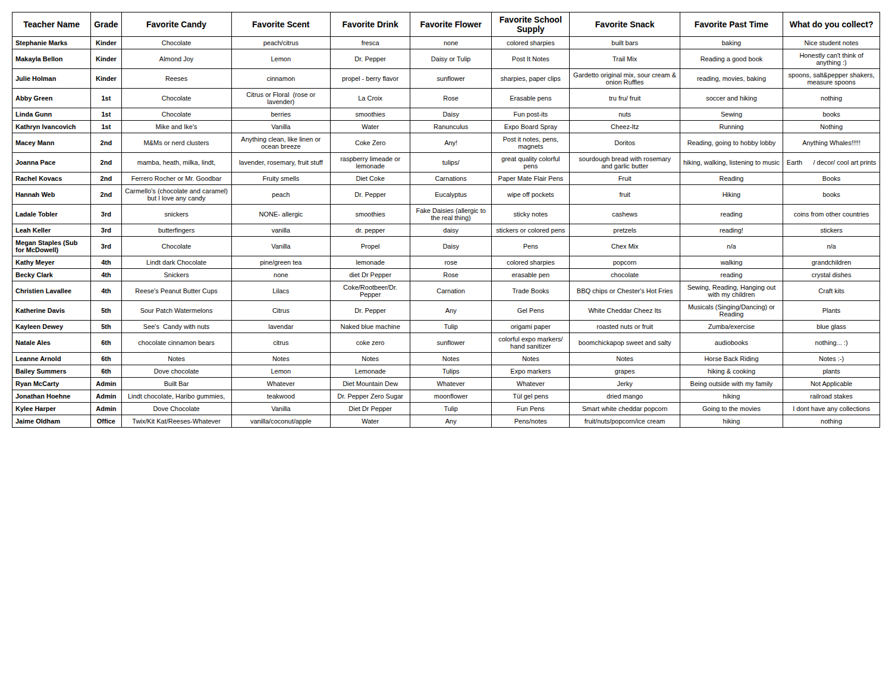Teacher Favorites Chart
| Teacher Name | Grade | Favorite Candy | Favorite Scent | Favorite Drink | Favorite Flower | Favorite School Supply | Favorite Snack | Favorite Past Time | What do you collect? |
| --- | --- | --- | --- | --- | --- | --- | --- | --- | --- |
| Stephanie Marks | Kinder | Chocolate | peach/citrus | fresca | none | colored sharpies | built bars | baking | Nice student notes |
| Makayla Bellon | Kinder | Almond Joy | Lemon | Dr. Pepper | Daisy or Tulip | Post It Notes | Trail Mix | Reading a good book | Honestly can't think of anything :) |
| Julie Holman | Kinder | Reeses | cinnamon | propel - berry flavor | sunflower | sharpies, paper clips | Gardetto original mix, sour cream & onion Ruffles | reading, movies, baking | spoons, salt&pepper shakers, measure spoons |
| Abby Green | 1st | Chocolate | Citrus or Floral (rose or lavender) | La Croix | Rose | Erasable pens | tru fru/ fruit | soccer and hiking | nothing |
| Linda Gunn | 1st | Chocolate | berries | smoothies | Daisy | Fun post-its | nuts | Sewing | books |
| Kathryn Ivancovich | 1st | Mike and Ike's | Vanilla | Water | Ranunculus | Expo Board Spray | Cheez-Itz | Running | Nothing |
| Macey Mann | 2nd | M&Ms or nerd clusters | Anything clean, like linen or ocean breeze | Coke Zero | Any! | Post it notes, pens, magnets | Doritos | Reading, going to hobby lobby | Anything Whales!!!!! |
| Joanna Pace | 2nd | mamba, heath, milka, lindt, | lavender, rosemary, fruit stuff | raspberry limeade or lemonade | tulips/ | great quality colorful pens | sourdough bread with rosemary and garlic butter | hiking, walking, listening to music | Earth / decor/ cool art prints |
| Rachel Kovacs | 2nd | Ferrero Rocher or Mr. Goodbar | Fruity smells | Diet Coke | Carnations | Paper Mate Flair Pens | Fruit | Reading | Books |
| Hannah Web | 2nd | Carmello's (chocolate and caramel) but I love any candy | peach | Dr. Pepper | Eucalyptus | wipe off pockets | fruit | Hiking | books |
| Ladale Tobler | 3rd | snickers | NONE- allergic | smoothies | Fake Daisies (allergic to the real thing) | sticky notes | cashews | reading | coins from other countries |
| Leah Keller | 3rd | butterfingers | vanilla | dr. pepper | daisy | stickers or colored pens | pretzels | reading! | stickers |
| Megan Staples (Sub for McDowell) | 3rd | Chocolate | Vanilla | Propel | Daisy | Pens | Chex Mix | n/a | n/a |
| Kathy Meyer | 4th | Lindt dark Chocolate | pine/green tea | lemonade | rose | colored sharpies | popcorn | walking | grandchildren |
| Becky Clark | 4th | Snickers | none | diet Dr Pepper | Rose | erasable pen | chocolate | reading | crystal dishes |
| Christien Lavallee | 4th | Reese's Peanut Butter Cups | Lilacs | Coke/Rootbeer/Dr. Pepper | Carnation | Trade Books | BBQ chips or Chester's Hot Fries | Sewing, Reading, Hanging out with my children | Craft kits |
| Katherine Davis | 5th | Sour Patch Watermelons | Citrus | Dr. Pepper | Any | Gel Pens | White Cheddar Cheez Its | Musicals (Singing/Dancing) or Reading | Plants |
| Kayleen Dewey | 5th | See's Candy with nuts | lavendar | Naked blue machine | Tulip | origami paper | roasted nuts or fruit | Zumba/exercise | blue glass |
| Natale Ales | 6th | chocolate cinnamon bears | citrus | coke zero | sunflower | colorful expo markers/ hand sanitizer | boomchickapop sweet and salty | audiobooks | nothing... :) |
| Leanne Arnold | 6th | Notes | Notes | Notes | Notes | Notes | Notes | Horse Back Riding | Notes :-) |
| Bailey Summers | 6th | Dove chocolate | Lemon | Lemonade | Tulips | Expo markers | grapes | hiking & cooking | plants |
| Ryan McCarty | Admin | Built Bar | Whatever | Diet Mountain Dew | Whatever | Whatever | Jerky | Being outside with my family | Not Applicable |
| Jonathan Hoehne | Admin | Lindt chocolate, Haribo gummies, | teakwood | Dr. Pepper Zero Sugar | moonflower | Tül gel pens | dried mango | hiking | railroad stakes |
| Kylee Harper | Admin | Dove Chocolate | Vanilla | Diet Dr Pepper | Tulip | Fun Pens | Smart white cheddar popcorn | Going to the movies | I dont have any collections |
| Jaime Oldham | Office | Twix/Kit Kat/Reeses-Whatever | vanilla/coconut/apple | Water | Any | Pens/notes | fruit/nuts/popcorn/ice cream | hiking | nothing |